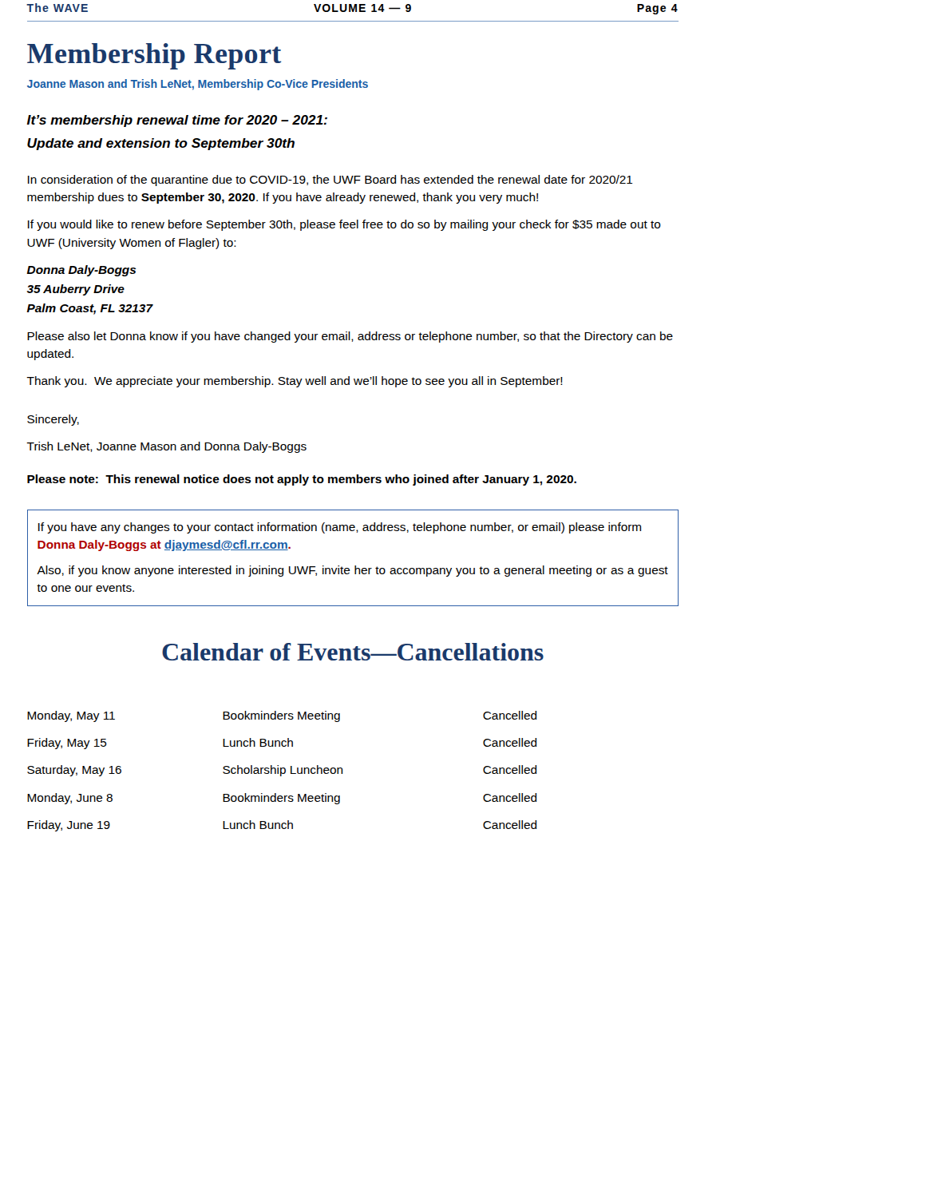The WAVE VOLUME 14 — 9 Page 4
Membership Report
Joanne Mason and Trish LeNet, Membership Co-Vice Presidents
It’s membership renewal time for 2020 – 2021:
Update and extension to September 30th
In consideration of the quarantine due to COVID-19, the UWF Board has extended the renewal date for 2020/21 membership dues to September 30, 2020. If you have already renewed, thank you very much!
If you would like to renew before September 30th, please feel free to do so by mailing your check for $35 made out to UWF (University Women of Flagler) to:
Donna Daly-Boggs
35 Auberry Drive
Palm Coast, FL 32137
Please also let Donna know if you have changed your email, address or telephone number, so that the Directory can be updated.
Thank you. We appreciate your membership. Stay well and we’ll hope to see you all in September!
Sincerely,
Trish LeNet, Joanne Mason and Donna Daly-Boggs
Please note: This renewal notice does not apply to members who joined after January 1, 2020.
If you have any changes to your contact information (name, address, telephone number, or email) please inform Donna Daly-Boggs at djaymesd@cfl.rr.com.
Also, if you know anyone interested in joining UWF, invite her to accompany you to a general meeting or as a guest to one our events.
Calendar of Events—Cancellations
| Monday, May 11 | Bookminders Meeting | Cancelled |
| Friday, May 15 | Lunch Bunch | Cancelled |
| Saturday, May 16 | Scholarship Luncheon | Cancelled |
| Monday, June 8 | Bookminders Meeting | Cancelled |
| Friday, June 19 | Lunch Bunch | Cancelled |